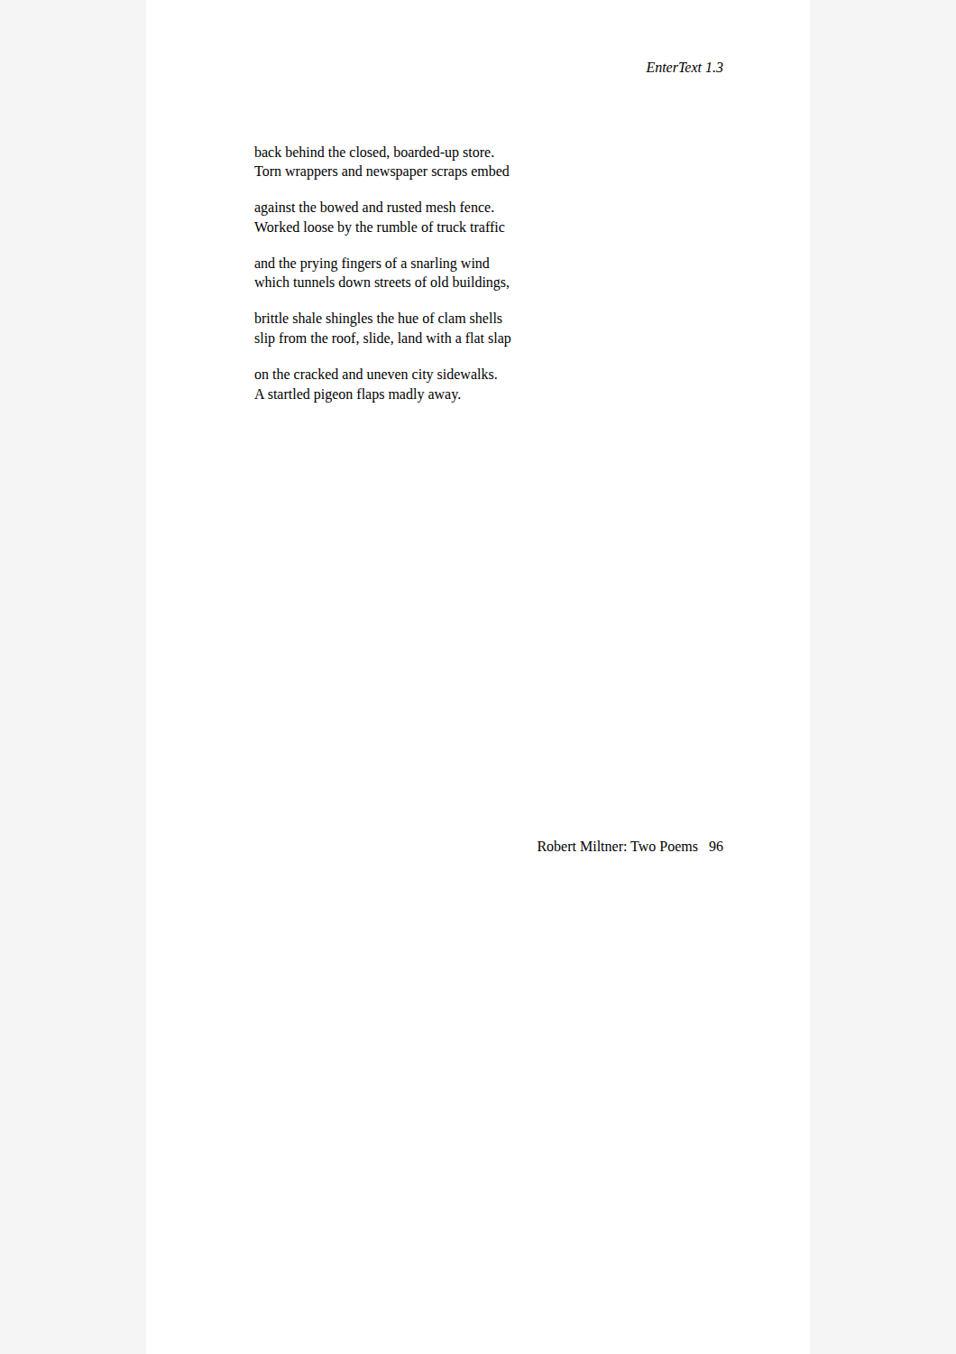EnterText 1.3
back behind the closed, boarded-up store.
Torn wrappers and newspaper scraps embed
against the bowed and rusted mesh fence.
Worked loose by the rumble of truck traffic
and the prying fingers of a snarling wind
which tunnels down streets of old buildings,
brittle shale shingles the hue of clam shells
slip from the roof, slide, land with a flat slap
on the cracked and uneven city sidewalks.
A startled pigeon flaps madly away.
Robert Miltner: Two Poems 96